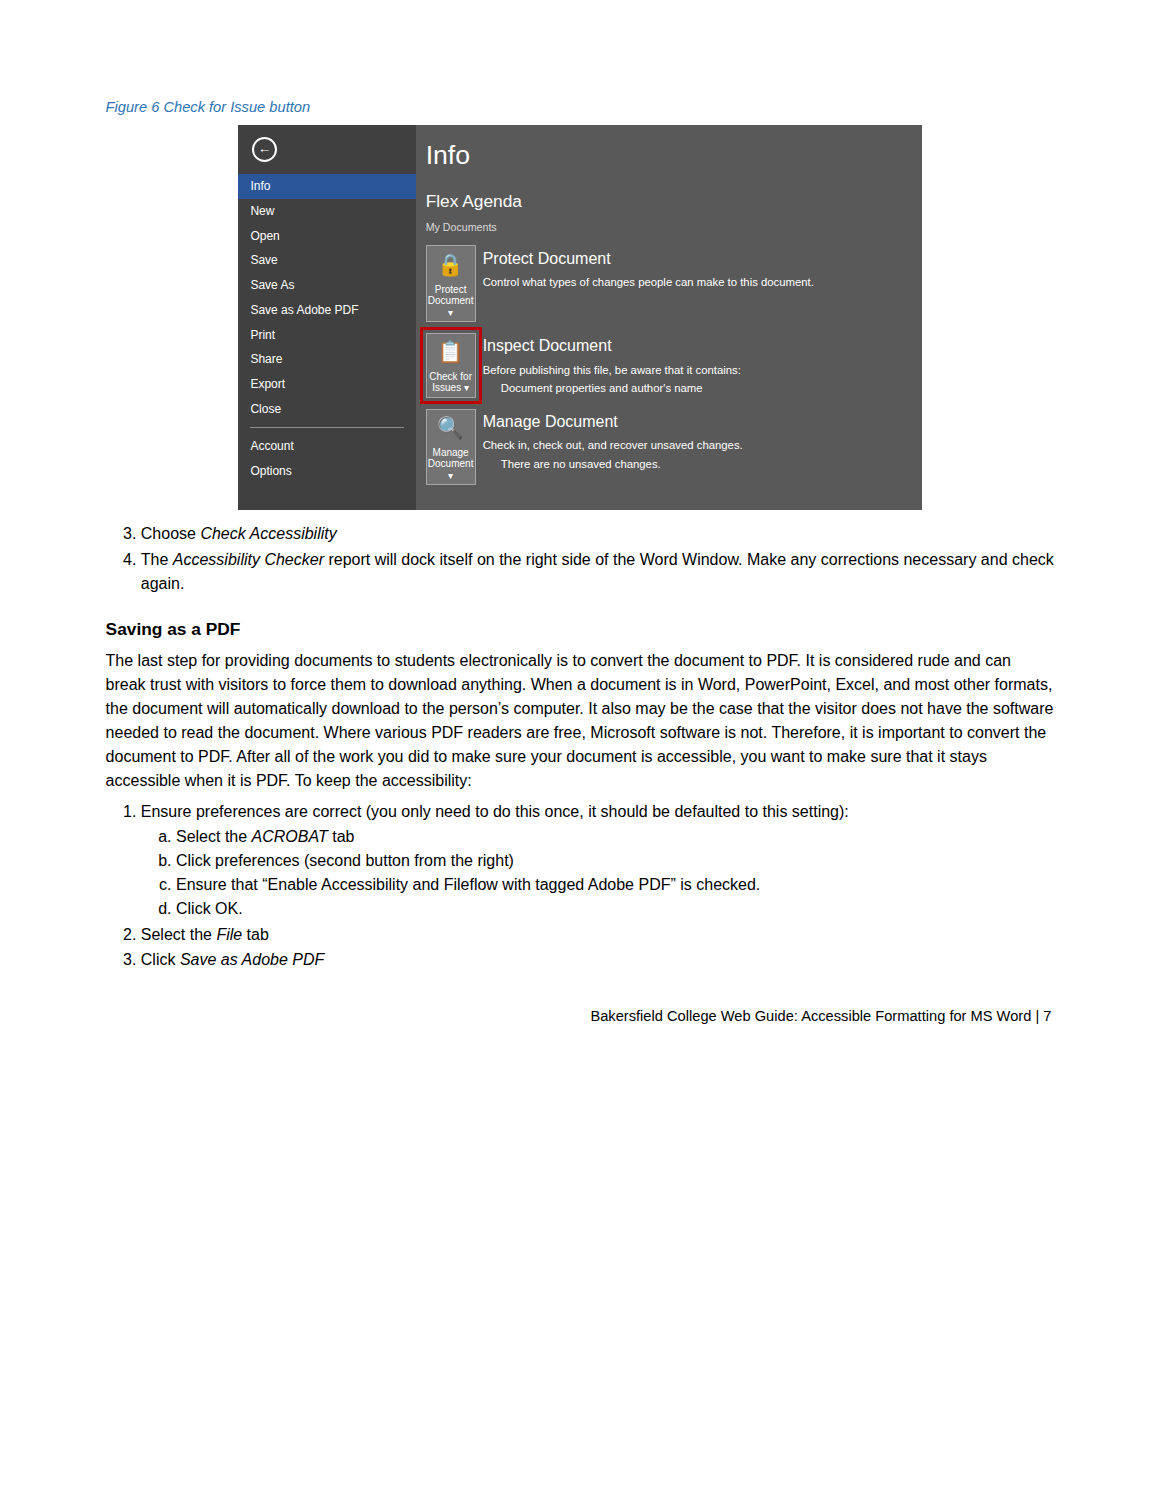Figure 6 Check for Issue button
←
Info
New
Open
Save
Save As
Save as Adobe PDF
Print
Share
Export
Close
Account
Options
Info
Flex Agenda
My Documents
🔒 Protect
Document ▾
Protect Document
Control what types of changes people can make to this document.
📋 Check for
Issues ▾
Inspect Document
Before publishing this file, be aware that it contains:
Document properties and author's name
🔍 Manage
Document ▾
Manage Document
Check in, check out, and recover unsaved changes.
There are no unsaved changes.
Choose Check Accessibility
The Accessibility Checker report will dock itself on the right side of the Word Window. Make any corrections necessary and check again.
Saving as a PDF
The last step for providing documents to students electronically is to convert the document to PDF. It is considered rude and can break trust with visitors to force them to download anything. When a document is in Word, PowerPoint, Excel, and most other formats, the document will automatically download to the person’s computer. It also may be the case that the visitor does not have the software needed to read the document. Where various PDF readers are free, Microsoft software is not. Therefore, it is important to convert the document to PDF. After all of the work you did to make sure your document is accessible, you want to make sure that it stays accessible when it is PDF. To keep the accessibility:
Ensure preferences are correct (you only need to do this once, it should be defaulted to this setting):
Select the ACROBAT tab
Click preferences (second button from the right)
Ensure that “Enable Accessibility and Fileflow with tagged Adobe PDF” is checked.
Click OK.
Select the File tab
Click Save as Adobe PDF
Bakersfield College Web Guide: Accessible Formatting for MS Word | 7